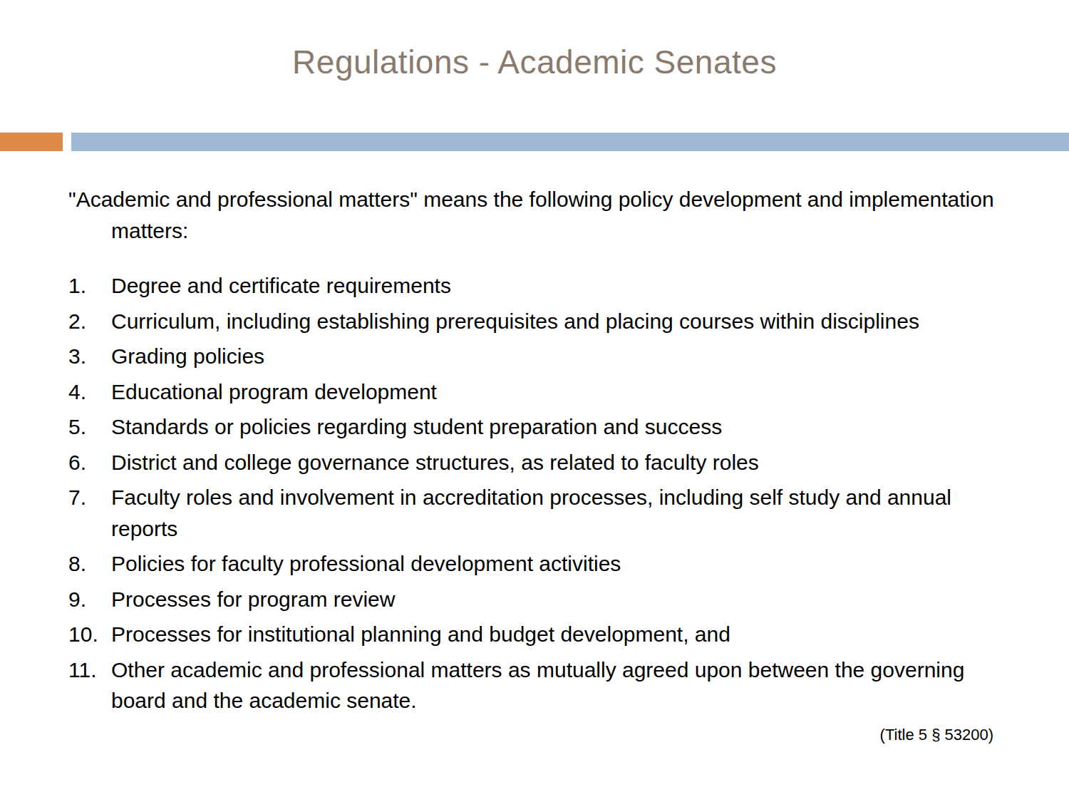Regulations - Academic Senates
"Academic and professional matters" means the following policy development and implementation matters:
Degree and certificate requirements
Curriculum, including establishing prerequisites and placing courses within disciplines
Grading policies
Educational program development
Standards or policies regarding student preparation and success
District and college governance structures, as related to faculty roles
Faculty roles and involvement in accreditation processes, including self study and annual reports
Policies for faculty professional development activities
Processes for program review
Processes for institutional planning and budget development, and
Other academic and professional matters as mutually agreed upon between the governing board and the academic senate.
(Title 5 § 53200)